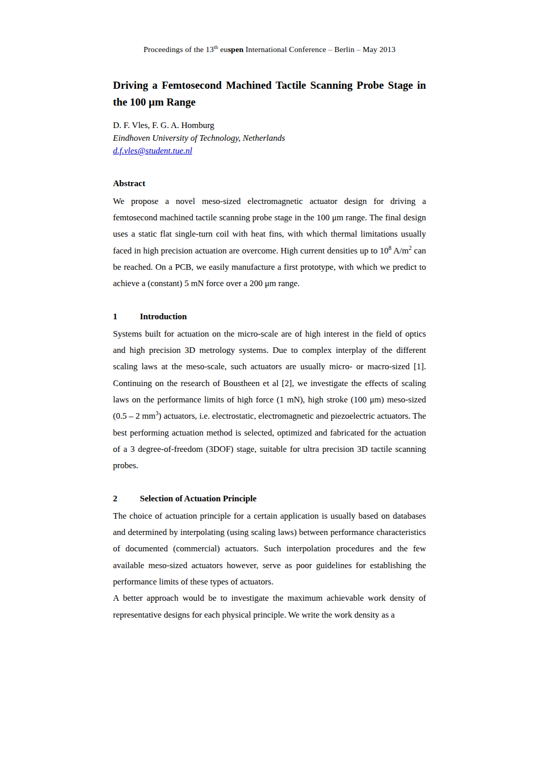Proceedings of the 13th euspen International Conference – Berlin – May 2013
Driving a Femtosecond Machined Tactile Scanning Probe Stage in the 100 µm Range
D. F. Vles, F. G. A. Homburg
Eindhoven University of Technology, Netherlands
d.f.vles@student.tue.nl
Abstract
We propose a novel meso-sized electromagnetic actuator design for driving a femtosecond machined tactile scanning probe stage in the 100 μm range. The final design uses a static flat single-turn coil with heat fins, with which thermal limitations usually faced in high precision actuation are overcome. High current densities up to 108 A/m2 can be reached. On a PCB, we easily manufacture a first prototype, with which we predict to achieve a (constant) 5 mN force over a 200 μm range.
1 Introduction
Systems built for actuation on the micro-scale are of high interest in the field of optics and high precision 3D metrology systems. Due to complex interplay of the different scaling laws at the meso-scale, such actuators are usually micro- or macro-sized [1]. Continuing on the research of Boustheen et al [2], we investigate the effects of scaling laws on the performance limits of high force (1 mN), high stroke (100 μm) meso-sized (0.5 – 2 mm3) actuators, i.e. electrostatic, electromagnetic and piezoelectric actuators. The best performing actuation method is selected, optimized and fabricated for the actuation of a 3 degree-of-freedom (3DOF) stage, suitable for ultra precision 3D tactile scanning probes.
2 Selection of Actuation Principle
The choice of actuation principle for a certain application is usually based on databases and determined by interpolating (using scaling laws) between performance characteristics of documented (commercial) actuators. Such interpolation procedures and the few available meso-sized actuators however, serve as poor guidelines for establishing the performance limits of these types of actuators.
A better approach would be to investigate the maximum achievable work density of representative designs for each physical principle. We write the work density as a